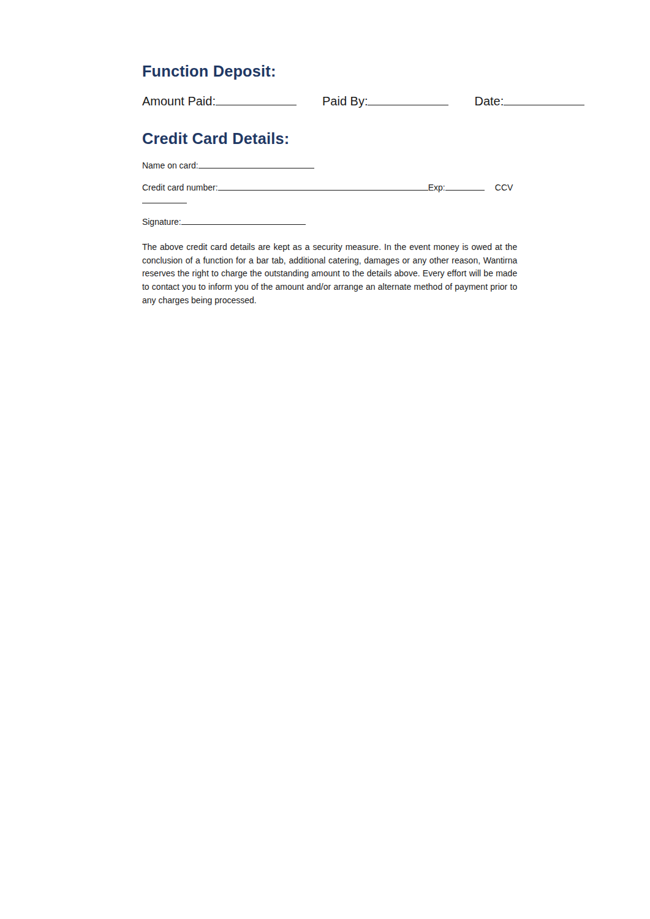Function Deposit:
Amount Paid: Paid By: Date:
Credit Card Details:
Name on card:
Credit card number: Exp: CCV
Signature:
The above credit card details are kept as a security measure. In the event money is owed at the conclusion of a function for a bar tab, additional catering, damages or any other reason, Wantirna reserves the right to charge the outstanding amount to the details above. Every effort will be made to contact you to inform you of the amount and/or arrange an alternate method of payment prior to any charges being processed.